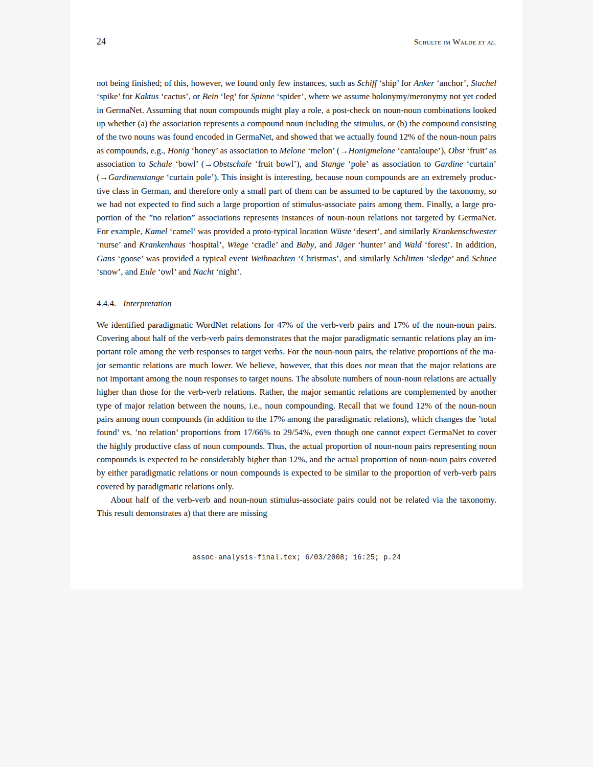24 Schulte im Walde et al.
not being finished; of this, however, we found only few instances, such as Schiff ‘ship’ for Anker ‘anchor’, Stachel ‘spike’ for Kaktus ‘cactus’, or Bein ‘leg’ for Spinne ‘spider’, where we assume holonymy/meronymy not yet coded in GermaNet. Assuming that noun compounds might play a role, a post-check on noun-noun combinations looked up whether (a) the association represents a compound noun including the stimulus, or (b) the compound consisting of the two nouns was found encoded in GermaNet, and showed that we actually found 12% of the noun-noun pairs as compounds, e.g., Honig ‘honey’ as association to Melone ‘melon’ (→Honigmelone ‘cantaloupe’), Obst ‘fruit’ as association to Schale ‘bowl’ (→Obstschale ‘fruit bowl’), and Stange ‘pole’ as association to Gardine ‘curtain’ (→Gardinenstange ‘curtain pole’). This insight is interesting, because noun compounds are an extremely productive class in German, and therefore only a small part of them can be assumed to be captured by the taxonomy, so we had not expected to find such a large proportion of stimulus-associate pairs among them. Finally, a large proportion of the ”no relation” associations represents instances of noun-noun relations not targeted by GermaNet. For example, Kamel ‘camel’ was provided a proto-typical location Wüste ‘desert’, and similarly Krankenschwester ‘nurse’ and Krankenhaus ‘hospital’, Wiege ‘cradle’ and Baby, and Jäger ‘hunter’ and Wald ‘forest’. In addition, Gans ‘goose’ was provided a typical event Weihnachten ‘Christmas’, and similarly Schlitten ‘sledge’ and Schnee ‘snow’, and Eule ‘owl’ and Nacht ‘night’.
4.4.4. Interpretation
We identified paradigmatic WordNet relations for 47% of the verb-verb pairs and 17% of the noun-noun pairs. Covering about half of the verb-verb pairs demonstrates that the major paradigmatic semantic relations play an important role among the verb responses to target verbs. For the noun-noun pairs, the relative proportions of the major semantic relations are much lower. We believe, however, that this does not mean that the major relations are not important among the noun responses to target nouns. The absolute numbers of noun-noun relations are actually higher than those for the verb-verb relations. Rather, the major semantic relations are complemented by another type of major relation between the nouns, i.e., noun compounding. Recall that we found 12% of the noun-noun pairs among noun compounds (in addition to the 17% among the paradigmatic relations), which changes the ’total found’ vs. ’no relation’ proportions from 17/66% to 29/54%, even though one cannot expect GermaNet to cover the highly productive class of noun compounds. Thus, the actual proportion of noun-noun pairs representing noun compounds is expected to be considerably higher than 12%, and the actual proportion of noun-noun pairs covered by either paradigmatic relations or noun compounds is expected to be similar to the proportion of verb-verb pairs covered by paradigmatic relations only.
About half of the verb-verb and noun-noun stimulus-associate pairs could not be related via the taxonomy. This result demonstrates a) that there are missing
assoc-analysis-final.tex; 6/03/2008; 16:25; p.24